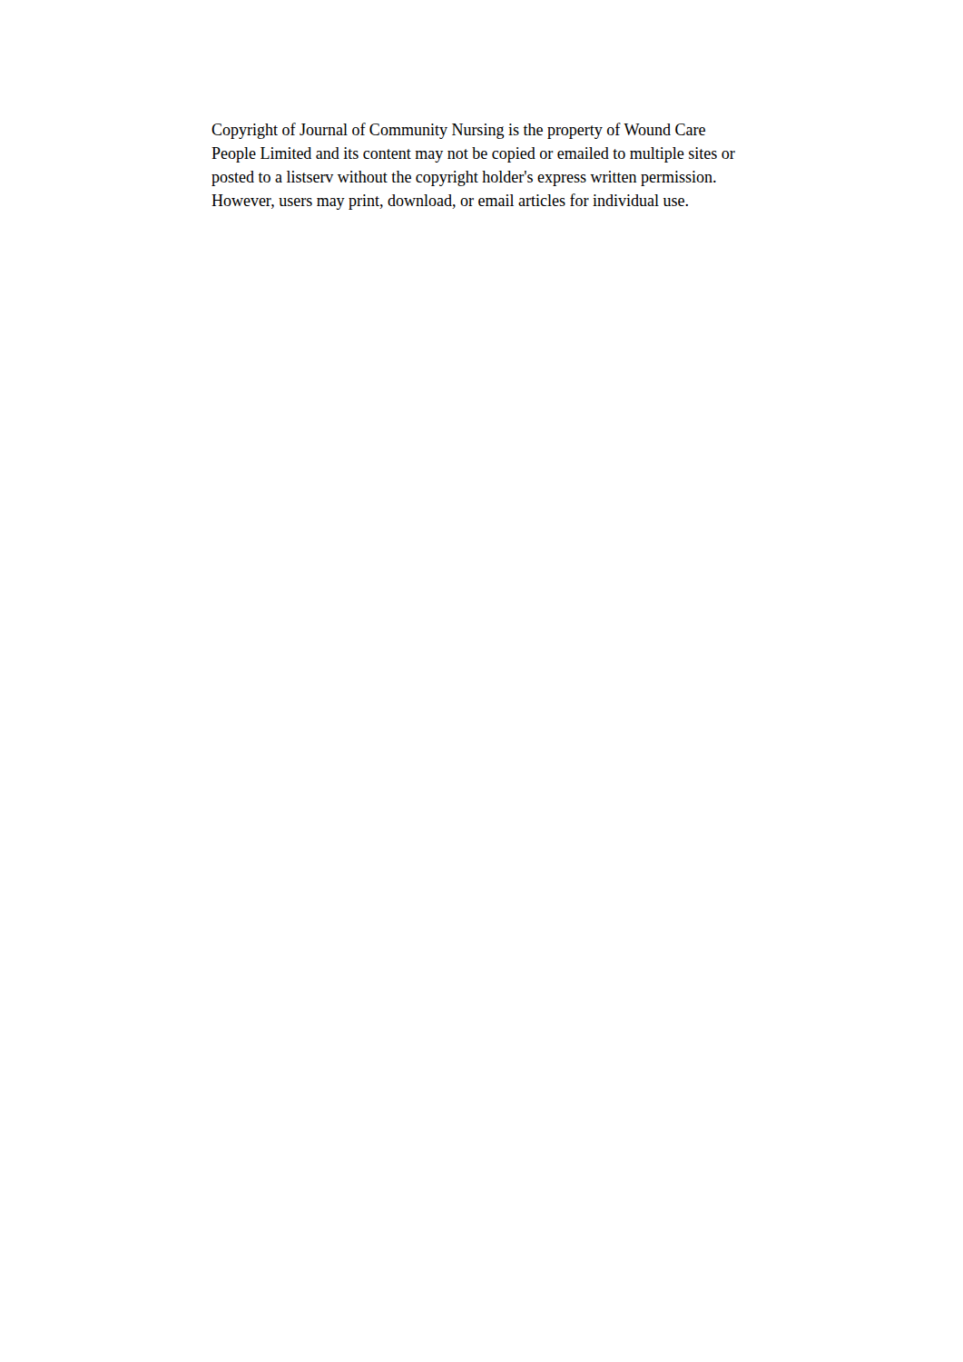Copyright of Journal of Community Nursing is the property of Wound Care People Limited and its content may not be copied or emailed to multiple sites or posted to a listserv without the copyright holder's express written permission. However, users may print, download, or email articles for individual use.